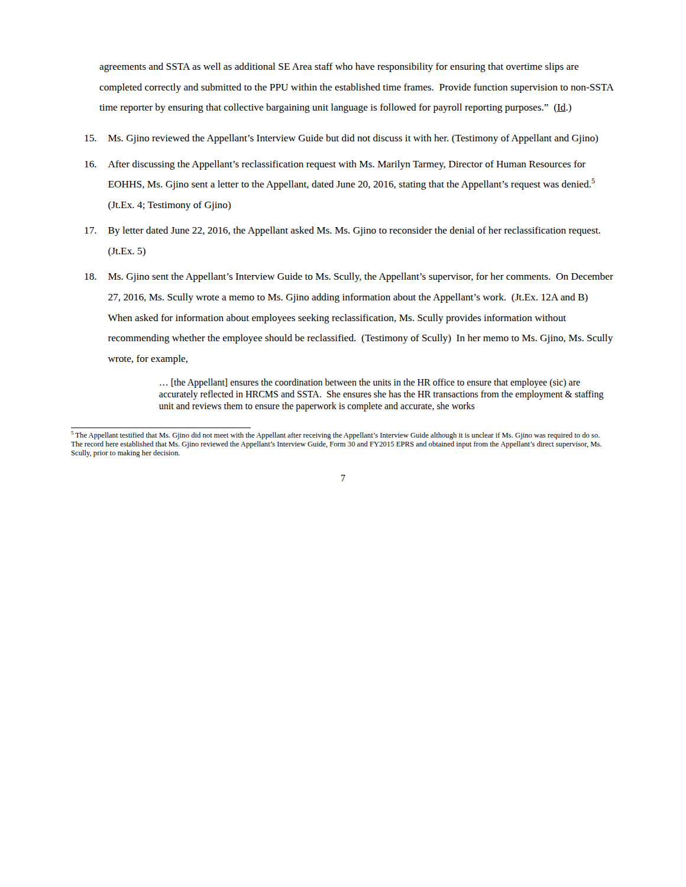agreements and SSTA as well as additional SE Area staff who have responsibility for ensuring that overtime slips are completed correctly and submitted to the PPU within the established time frames. Provide function supervision to non-SSTA time reporter by ensuring that collective bargaining unit language is followed for payroll reporting purposes.” (Id.)
Ms. Gjino reviewed the Appellant’s Interview Guide but did not discuss it with her. (Testimony of Appellant and Gjino)
After discussing the Appellant’s reclassification request with Ms. Marilyn Tarmey, Director of Human Resources for EOHHS, Ms. Gjino sent a letter to the Appellant, dated June 20, 2016, stating that the Appellant’s request was denied.5 (Jt.Ex. 4; Testimony of Gjino)
By letter dated June 22, 2016, the Appellant asked Ms. Ms. Gjino to reconsider the denial of her reclassification request. (Jt.Ex. 5)
Ms. Gjino sent the Appellant’s Interview Guide to Ms. Scully, the Appellant’s supervisor, for her comments. On December 27, 2016, Ms. Scully wrote a memo to Ms. Gjino adding information about the Appellant’s work. (Jt.Ex. 12A and B) When asked for information about employees seeking reclassification, Ms. Scully provides information without recommending whether the employee should be reclassified. (Testimony of Scully) In her memo to Ms. Gjino, Ms. Scully wrote, for example,
… [the Appellant] ensures the coordination between the units in the HR office to ensure that employee (sic) are accurately reflected in HRCMS and SSTA. She ensures she has the HR transactions from the employment & staffing unit and reviews them to ensure the paperwork is complete and accurate, she works
5 The Appellant testified that Ms. Gjino did not meet with the Appellant after receiving the Appellant’s Interview Guide although it is unclear if Ms. Gjino was required to do so. The record here established that Ms. Gjino reviewed the Appellant’s Interview Guide, Form 30 and FY2015 EPRS and obtained input from the Appellant’s direct supervisor, Ms. Scully, prior to making her decision.
7